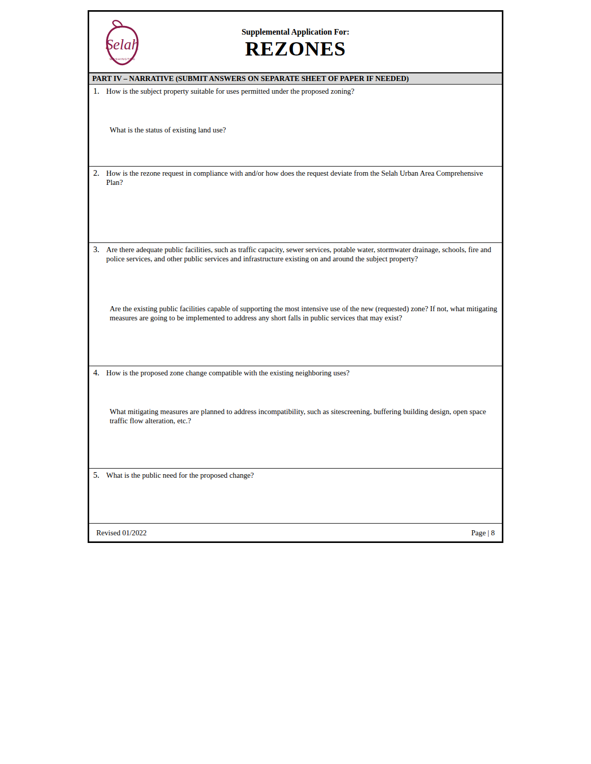Selah WASHINGTON
Supplemental Application For:
REZONES
PART IV – NARRATIVE (SUBMIT ANSWERS ON SEPARATE SHEET OF PAPER IF NEEDED)
1. How is the subject property suitable for uses permitted under the proposed zoning?
What is the status of existing land use?
2. How is the rezone request in compliance with and/or how does the request deviate from the Selah Urban Area Comprehensive Plan?
3. Are there adequate public facilities, such as traffic capacity, sewer services, potable water, stormwater drainage, schools, fire and police services, and other public services and infrastructure existing on and around the subject property?
Are the existing public facilities capable of supporting the most intensive use of the new (requested) zone? If not, what mitigating measures are going to be implemented to address any short falls in public services that may exist?
4. How is the proposed zone change compatible with the existing neighboring uses?
What mitigating measures are planned to address incompatibility, such as sitescreening, buffering building design, open space traffic flow alteration, etc.?
5. What is the public need for the proposed change?
Revised 01/2022 Page | 8